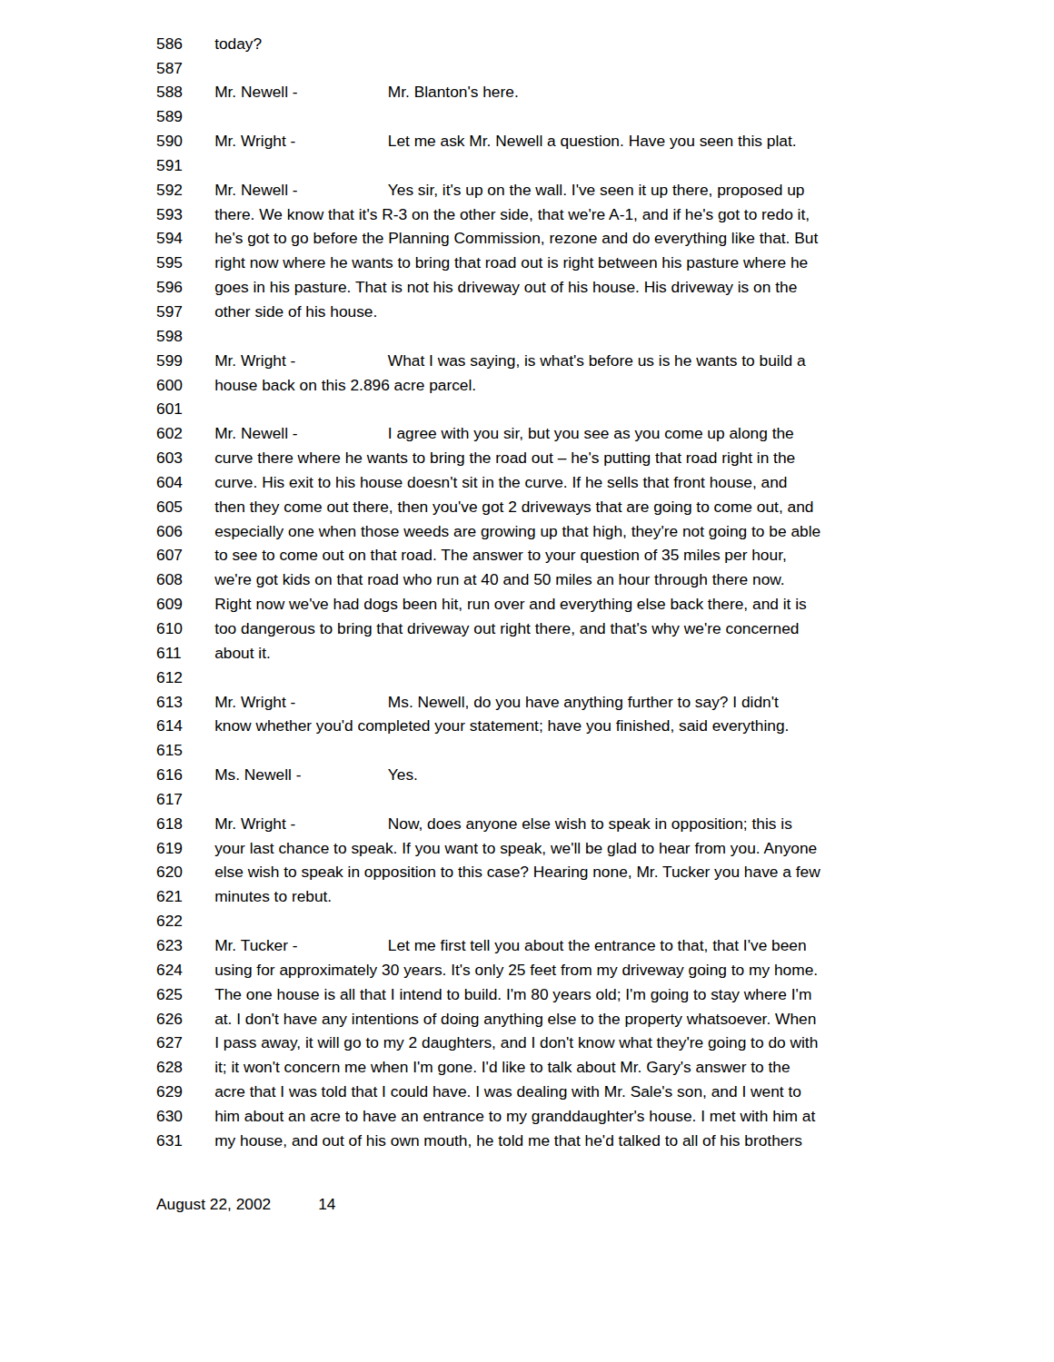586 today?
587
588 Mr. Newell -Mr. Blanton's here.
589
590 Mr. Wright -Let me ask Mr. Newell a question. Have you seen this plat.
591
592 Mr. Newell -Yes sir, it's up on the wall. I've seen it up there, proposed up
593 there. We know that it's R-3 on the other side, that we're A-1, and if he's got to redo it,
594 he's got to go before the Planning Commission, rezone and do everything like that. But
595 right now where he wants to bring that road out is right between his pasture where he
596 goes in his pasture. That is not his driveway out of his house. His driveway is on the
597 other side of his house.
598
599 Mr. Wright -What I was saying, is what's before us is he wants to build a
600 house back on this 2.896 acre parcel.
601
602 Mr. Newell -I agree with you sir, but you see as you come up along the
603 curve there where he wants to bring the road out – he's putting that road right in the
604 curve. His exit to his house doesn't sit in the curve. If he sells that front house, and
605 then they come out there, then you've got 2 driveways that are going to come out, and
606 especially one when those weeds are growing up that high, they're not going to be able
607 to see to come out on that road. The answer to your question of 35 miles per hour,
608 we're got kids on that road who run at 40 and 50 miles an hour through there now.
609 Right now we've had dogs been hit, run over and everything else back there, and it is
610 too dangerous to bring that driveway out right there, and that's why we're concerned
611 about it.
612
613 Mr. Wright -Ms. Newell, do you have anything further to say? I didn't
614 know whether you'd completed your statement; have you finished, said everything.
615
616 Ms. Newell -Yes.
617
618 Mr. Wright -Now, does anyone else wish to speak in opposition; this is
619 your last chance to speak. If you want to speak, we'll be glad to hear from you. Anyone
620 else wish to speak in opposition to this case? Hearing none, Mr. Tucker you have a few
621 minutes to rebut.
622
623 Mr. Tucker -Let me first tell you about the entrance to that, that I've been
624 using for approximately 30 years. It's only 25 feet from my driveway going to my home.
625 The one house is all that I intend to build. I'm 80 years old; I'm going to stay where I'm
626 at. I don't have any intentions of doing anything else to the property whatsoever. When
627 I pass away, it will go to my 2 daughters, and I don't know what they're going to do with
628 it; it won't concern me when I'm gone. I'd like to talk about Mr. Gary's answer to the
629 acre that I was told that I could have. I was dealing with Mr. Sale's son, and I went to
630 him about an acre to have an entrance to my granddaughter's house. I met with him at
631 my house, and out of his own mouth, he told me that he'd talked to all of his brothers
August 22, 2002 14